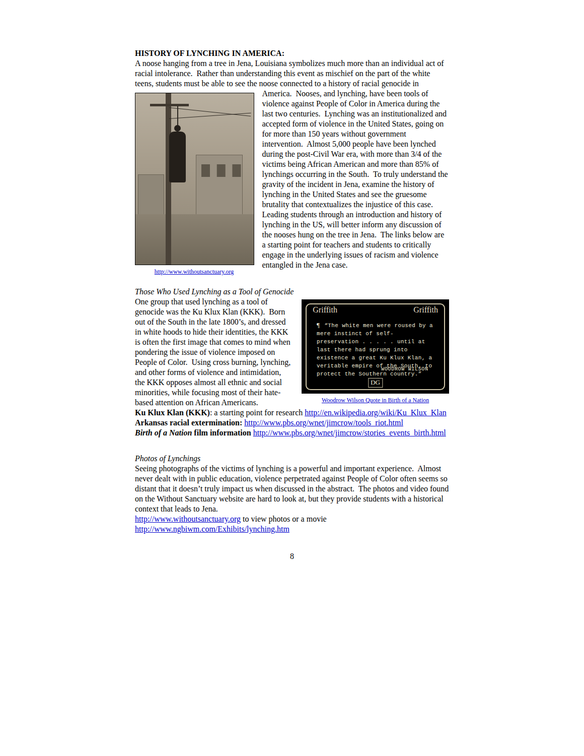History of Lynching in America:
A noose hanging from a tree in Jena, Louisiana symbolizes much more than an individual act of racial intolerance. Rather than understanding this event as mischief on the part of the white teens, students must be able to see the noose connected to a history of racial genocide in
http://www.withoutsanctuary.org
America. Nooses, and lynching, have been tools of violence against People of Color in America during the last two centuries. Lynching was an institutionalized and accepted form of violence in the United States, going on for more than 150 years without government intervention. Almost 5,000 people have been lynched during the post-Civil War era, with more than 3/4 of the victims being African American and more than 85% of lynchings occurring in the South. To truly understand the gravity of the incident in Jena, examine the history of lynching in the United States and see the gruesome brutality that contextualizes the injustice of this case. Leading students through an introduction and history of lynching in the US, will better inform any discussion of the nooses hung on the tree in Jena. The links below are a starting point for teachers and students to critically engage in the underlying issues of racism and violence entangled in the Jena case.
Those Who Used Lynching as a Tool of Genocide
Griffith
Griffith
¶ “The white men were roused by a mere instinct of self-preservation . . . . . until at last there had sprung into existence a great Ku Klux Klan, a veritable empire of the South, to protect the Southern country.”
WOODROW WILSON
DG
Woodrow Wilson Quote in Birth of a Nation
One group that used lynching as a tool of genocide was the Ku Klux Klan (KKK). Born out of the South in the late 1800’s, and dressed in white hoods to hide their identities, the KKK is often the first image that comes to mind when pondering the issue of violence imposed on People of Color. Using cross burning, lynching, and other forms of violence and intimidation, the KKK opposes almost all ethnic and social minorities, while focusing most of their hate-based attention on African Americans.
Ku Klux Klan (KKK): a starting point for research http://en.wikipedia.org/wiki/Ku_Klux_Klan
Arkansas racial extermination: http://www.pbs.org/wnet/jimcrow/tools_riot.html
Birth of a Nation film information http://www.pbs.org/wnet/jimcrow/stories_events_birth.html
Photos of Lynchings
Seeing photographs of the victims of lynching is a powerful and important experience. Almost never dealt with in public education, violence perpetrated against People of Color often seems so distant that it doesn’t truly impact us when discussed in the abstract. The photos and video found on the Without Sanctuary website are hard to look at, but they provide students with a historical context that leads to Jena.
http://www.withoutsanctuary.org to view photos or a movie
http://www.ngbiwm.com/Exhibits/lynching.htm
8